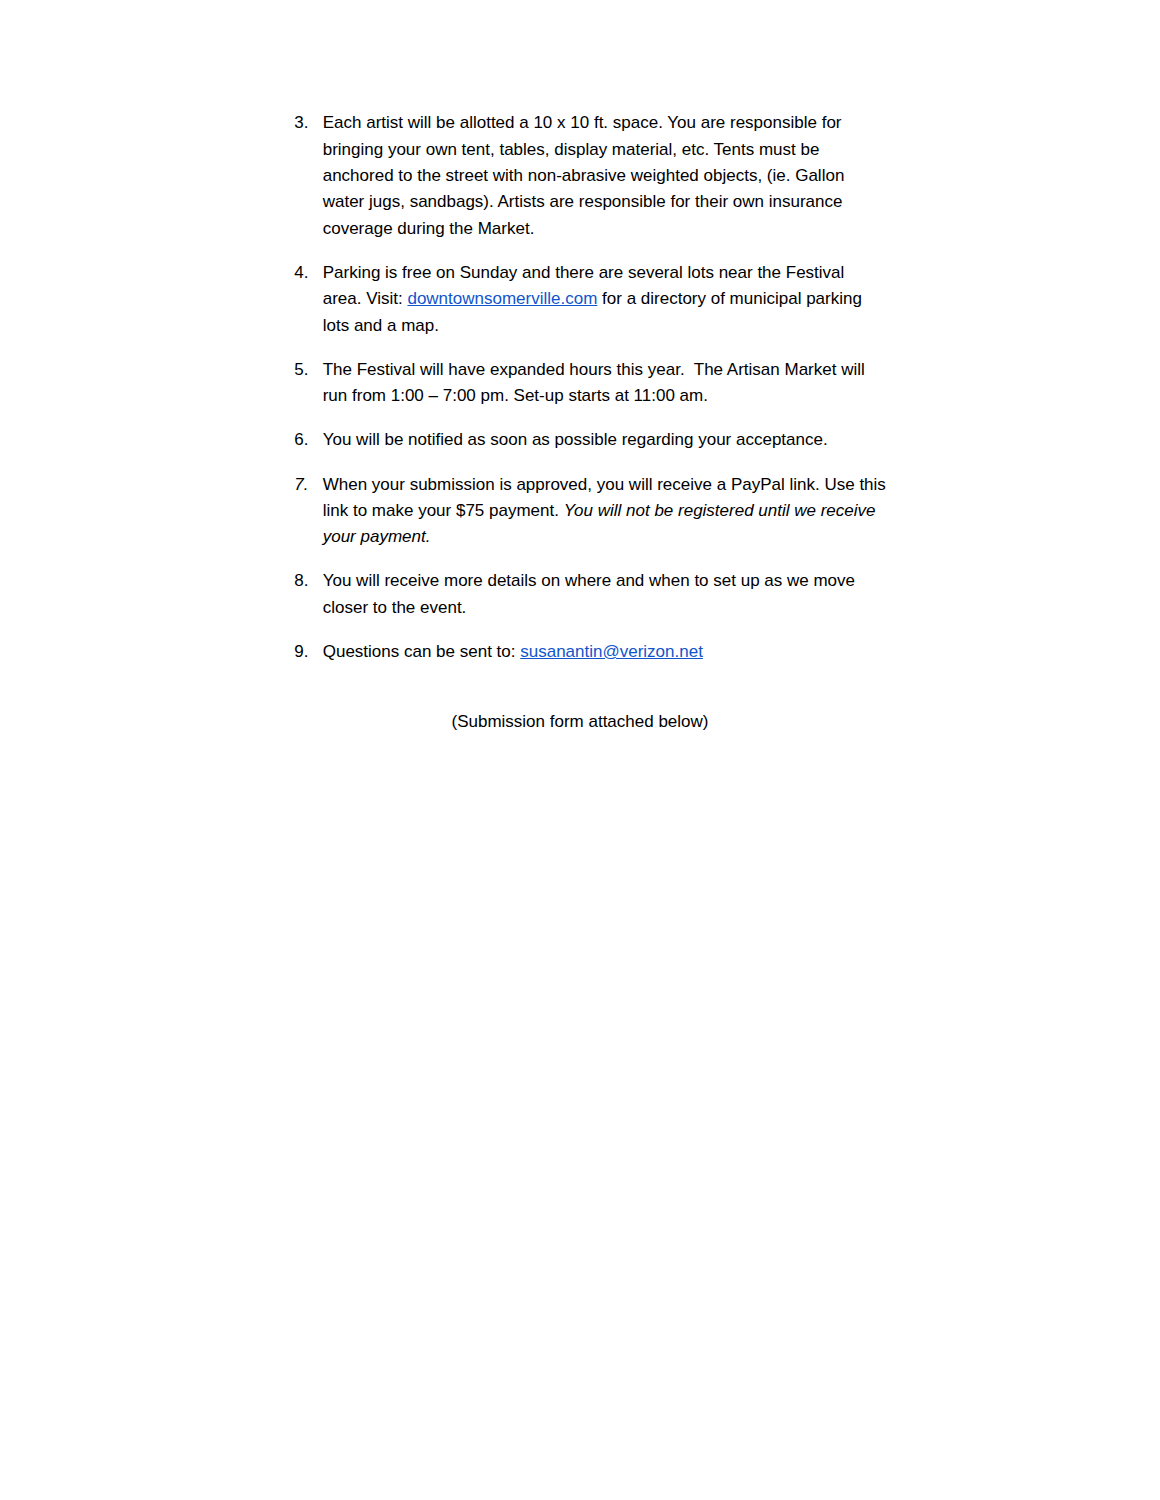Each artist will be allotted a 10 x 10 ft. space. You are responsible for bringing your own tent, tables, display material, etc. Tents must be anchored to the street with non-abrasive weighted objects, (ie. Gallon water jugs, sandbags). Artists are responsible for their own insurance coverage during the Market.
Parking is free on Sunday and there are several lots near the Festival area. Visit: downtownsomerville.com for a directory of municipal parking lots and a map.
The Festival will have expanded hours this year. The Artisan Market will run from 1:00 – 7:00 pm. Set-up starts at 11:00 am.
You will be notified as soon as possible regarding your acceptance.
When your submission is approved, you will receive a PayPal link. Use this link to make your $75 payment. You will not be registered until we receive your payment.
You will receive more details on where and when to set up as we move closer to the event.
Questions can be sent to: susanantin@verizon.net
(Submission form attached below)